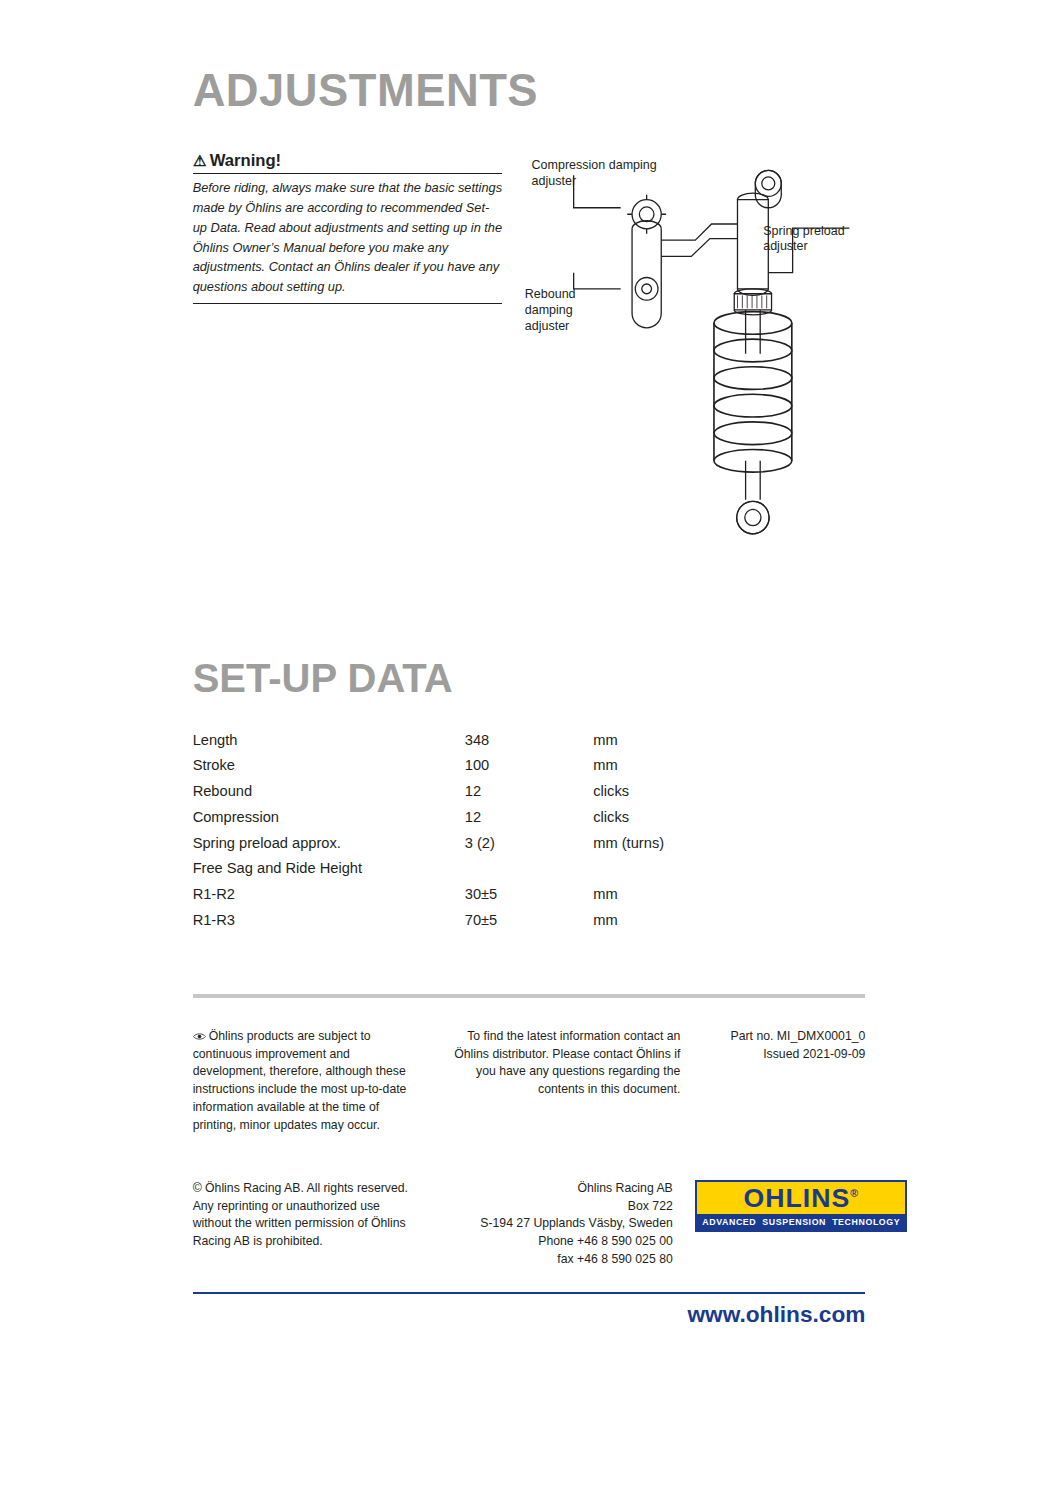ADJUSTMENTS
⚠Warning!
Before riding, always make sure that the basic settings made by Öhlins are according to recommended Set-up Data. Read about adjustments and setting up in the Öhlins Owner’s Manual before you make any adjustments. Contact an Öhlins dealer if you have any questions about setting up.
Compression damping adjuster
Rebound damping adjuster
Spring preload adjuster
SET-UP DATA
| Length | 348 | mm |
| Stroke | 100 | mm |
| Rebound | 12 | clicks |
| Compression | 12 | clicks |
| Spring preload approx. | 3 (2) | mm (turns) |
| Free Sag and Ride Height | | |
| R1-R2 | 30±5 | mm |
| R1-R3 | 70±5 | mm |
Öhlins products are subject to continuous improvement and development, therefore, although these instructions include the most up-to-date information available at the time of printing, minor updates may occur.
To find the latest information contact an Öhlins distributor. Please contact Öhlins if you have any questions regarding the contents in this document.
Part no. MI_DMX0001_0
Issued 2021-09-09
© Öhlins Racing AB. All rights reserved. Any reprinting or unauthorized use without the written permission of Öhlins Racing AB is prohibited.
Öhlins Racing AB
Box 722
S-194 27 Upplands Väsby, Sweden
Phone +46 8 590 025 00
fax +46 8 590 025 80
OHLINS®
ADVANCED SUSPENSION TECHNOLOGY
www.ohlins.com